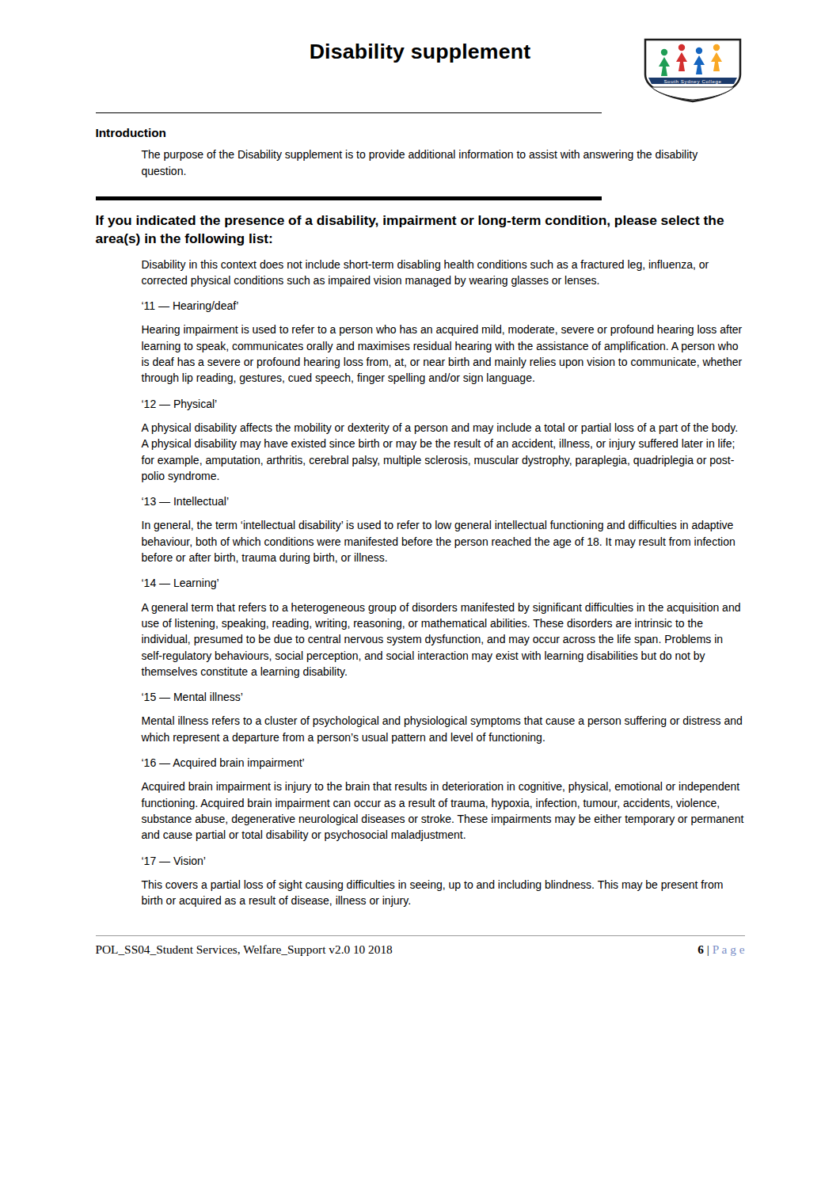Disability supplement
South Sydney College
Introduction
The purpose of the Disability supplement is to provide additional information to assist with answering the disability question.
If you indicated the presence of a disability, impairment or long-term condition, please select the area(s) in the following list:
Disability in this context does not include short-term disabling health conditions such as a fractured leg, influenza, or corrected physical conditions such as impaired vision managed by wearing glasses or lenses.
‘11 — Hearing/deaf’
Hearing impairment is used to refer to a person who has an acquired mild, moderate, severe or profound hearing loss after learning to speak, communicates orally and maximises residual hearing with the assistance of amplification. A person who is deaf has a severe or profound hearing loss from, at, or near birth and mainly relies upon vision to communicate, whether through lip reading, gestures, cued speech, finger spelling and/or sign language.
‘12 — Physical’
A physical disability affects the mobility or dexterity of a person and may include a total or partial loss of a part of the body. A physical disability may have existed since birth or may be the result of an accident, illness, or injury suffered later in life; for example, amputation, arthritis, cerebral palsy, multiple sclerosis, muscular dystrophy, paraplegia, quadriplegia or post-polio syndrome.
‘13 — Intellectual’
In general, the term ‘intellectual disability’ is used to refer to low general intellectual functioning and difficulties in adaptive behaviour, both of which conditions were manifested before the person reached the age of 18. It may result from infection before or after birth, trauma during birth, or illness.
‘14 — Learning’
A general term that refers to a heterogeneous group of disorders manifested by significant difficulties in the acquisition and use of listening, speaking, reading, writing, reasoning, or mathematical abilities. These disorders are intrinsic to the individual, presumed to be due to central nervous system dysfunction, and may occur across the life span. Problems in self-regulatory behaviours, social perception, and social interaction may exist with learning disabilities but do not by themselves constitute a learning disability.
‘15 — Mental illness’
Mental illness refers to a cluster of psychological and physiological symptoms that cause a person suffering or distress and which represent a departure from a person’s usual pattern and level of functioning.
‘16 — Acquired brain impairment’
Acquired brain impairment is injury to the brain that results in deterioration in cognitive, physical, emotional or independent functioning. Acquired brain impairment can occur as a result of trauma, hypoxia, infection, tumour, accidents, violence, substance abuse, degenerative neurological diseases or stroke. These impairments may be either temporary or permanent and cause partial or total disability or psychosocial maladjustment.
‘17 — Vision’
This covers a partial loss of sight causing difficulties in seeing, up to and including blindness. This may be present from birth or acquired as a result of disease, illness or injury.
POL_SS04_Student Services, Welfare_Support v2.0 10 2018
6 | P a g e